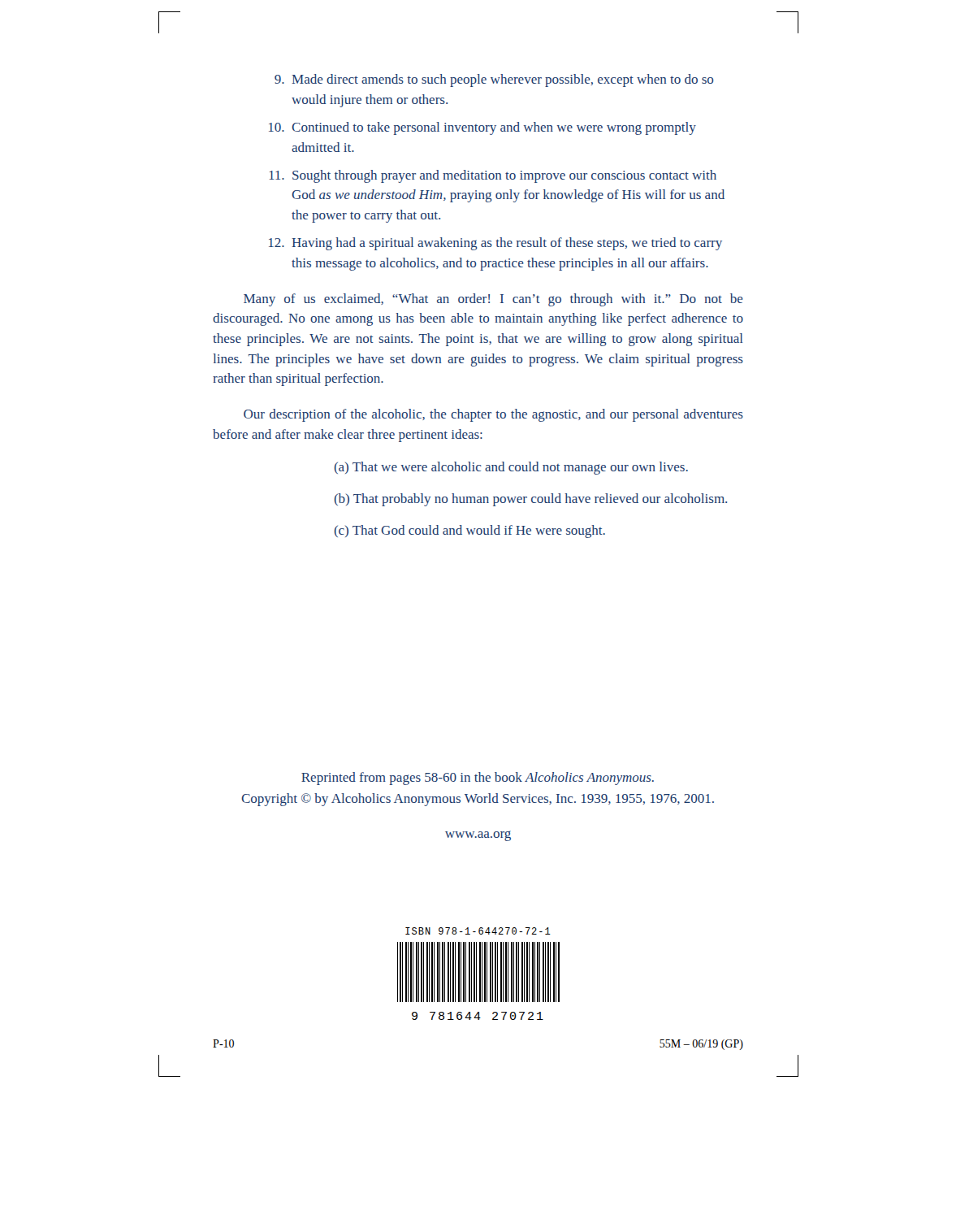9. Made direct amends to such people wherever possible, except when to do so would injure them or others.
10. Continued to take personal inventory and when we were wrong promptly admitted it.
11. Sought through prayer and meditation to improve our conscious contact with God as we understood Him, praying only for knowledge of His will for us and the power to carry that out.
12. Having had a spiritual awakening as the result of these steps, we tried to carry this message to alcoholics, and to practice these principles in all our affairs.
Many of us exclaimed, “What an order! I can’t go through with it.” Do not be discouraged. No one among us has been able to maintain anything like perfect adherence to these principles. We are not saints. The point is, that we are willing to grow along spiritual lines. The principles we have set down are guides to progress. We claim spiritual progress rather than spiritual perfection.
Our description of the alcoholic, the chapter to the agnostic, and our personal adventures before and after make clear three pertinent ideas:
(a) That we were alcoholic and could not manage our own lives.
(b) That probably no human power could have relieved our alcoholism.
(c) That God could and would if He were sought.
Reprinted from pages 58-60 in the book Alcoholics Anonymous.
Copyright © by Alcoholics Anonymous World Services, Inc. 1939, 1955, 1976, 2001.
www.aa.org
ISBN 978-1-644270-72-1
9 781644 270721
P-10 55M – 06/19 (GP)